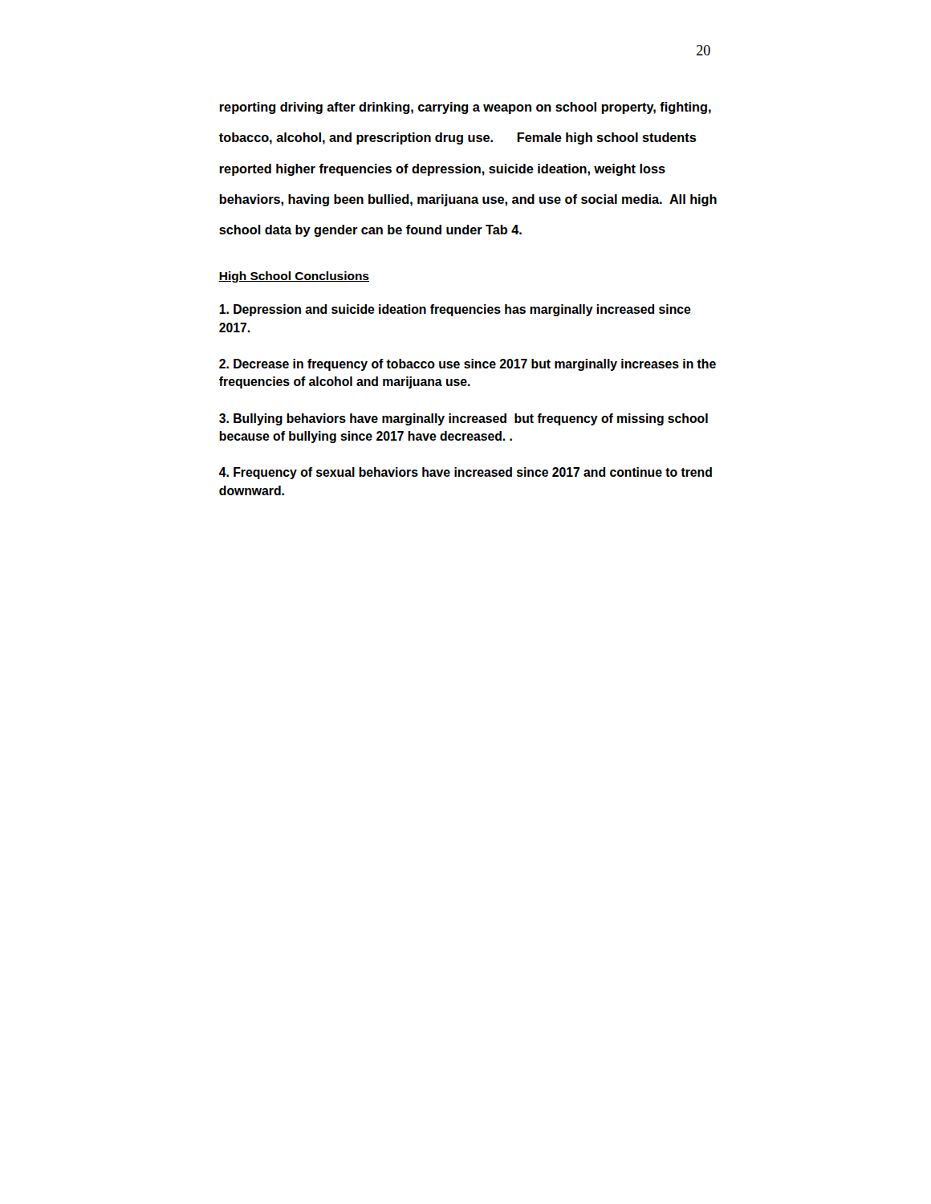20
reporting driving after drinking, carrying a weapon on school property, fighting, tobacco, alcohol, and prescription drug use. Female high school students reported higher frequencies of depression, suicide ideation, weight loss behaviors, having been bullied, marijuana use, and use of social media. All high school data by gender can be found under Tab 4.
High School Conclusions
1. Depression and suicide ideation frequencies has marginally increased since 2017.
2. Decrease in frequency of tobacco use since 2017 but marginally increases in the frequencies of alcohol and marijuana use.
3. Bullying behaviors have marginally increased but frequency of missing school because of bullying since 2017 have decreased. .
4. Frequency of sexual behaviors have increased since 2017 and continue to trend downward.